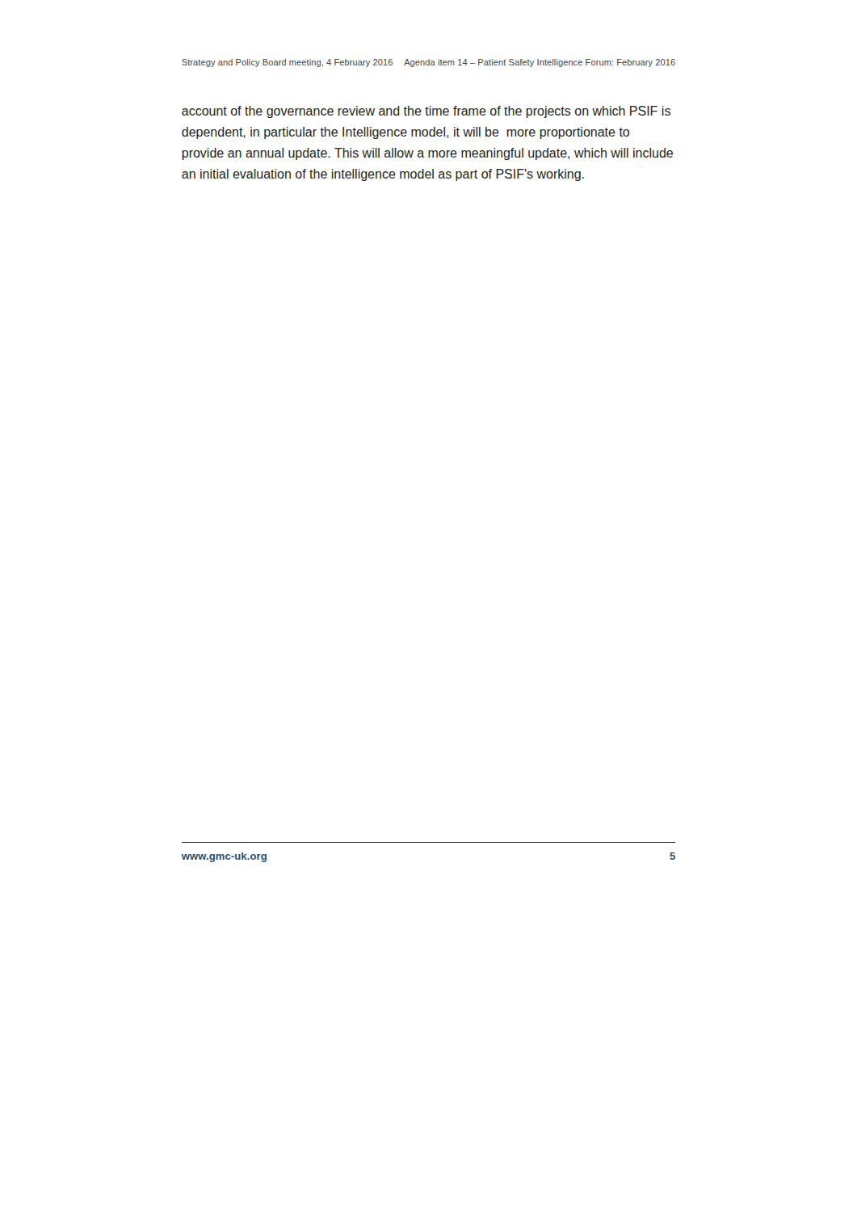Strategy and Policy Board meeting, 4 February 2016 Agenda item 14 – Patient Safety Intelligence Forum: February 2016
account of the governance review and the time frame of the projects on which PSIF is dependent, in particular the Intelligence model, it will be more proportionate to provide an annual update. This will allow a more meaningful update, which will include an initial evaluation of the intelligence model as part of PSIF's working.
www.gmc-uk.org 5